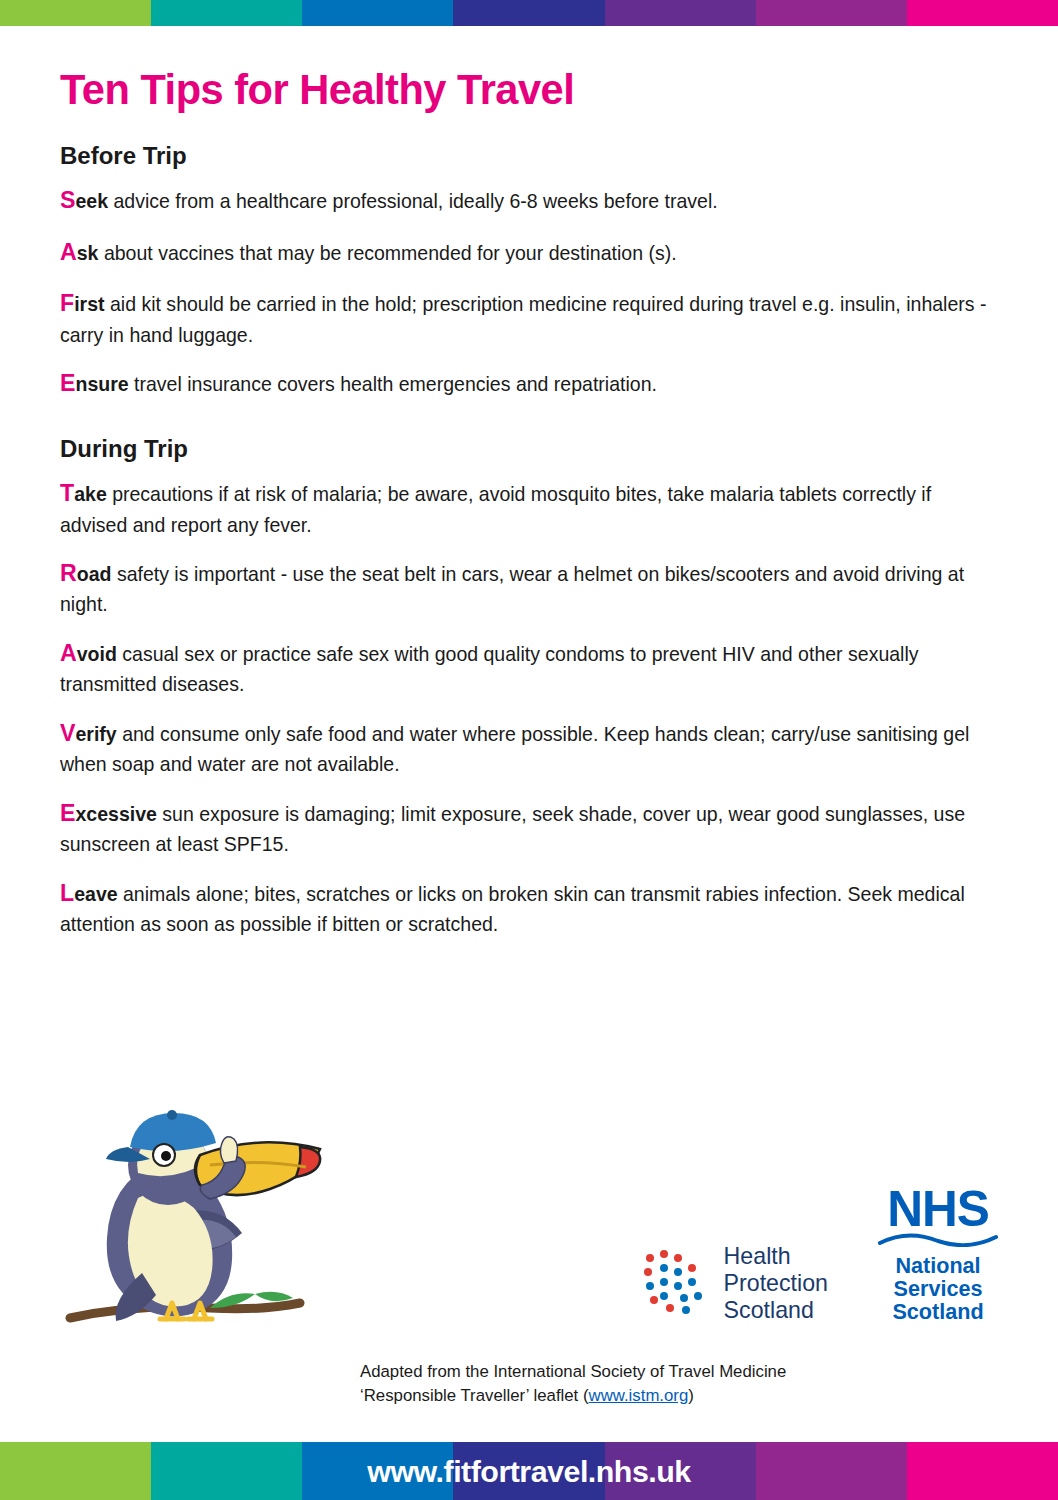Ten Tips for Healthy Travel
Before Trip
Seek advice from a healthcare professional, ideally 6-8 weeks before travel.
Ask about vaccines that may be recommended for your destination (s).
First aid kit should be carried in the hold; prescription medicine required during travel e.g. insulin, inhalers - carry in hand luggage.
Ensure travel insurance covers health emergencies and repatriation.
During Trip
Take precautions if at risk of malaria; be aware, avoid mosquito bites, take malaria tablets correctly if advised and report any fever.
Road safety is important - use the seat belt in cars, wear a helmet on bikes/scooters and avoid driving at night.
Avoid casual sex or practice safe sex with good quality condoms to prevent HIV and other sexually transmitted diseases.
Verify and consume only safe food and water where possible. Keep hands clean; carry/use sanitising gel when soap and water are not available.
Excessive sun exposure is damaging; limit exposure, seek shade, cover up, wear good sunglasses, use sunscreen at least SPF15.
Leave animals alone; bites, scratches or licks on broken skin can transmit rabies infection. Seek medical attention as soon as possible if bitten or scratched.
Health
Protection
Scotland
NHS
National
Services
Scotland
Adapted from the International Society of Travel Medicine
‘Responsible Traveller’ leaflet (www.istm.org)
www.fitfortravel.nhs.uk